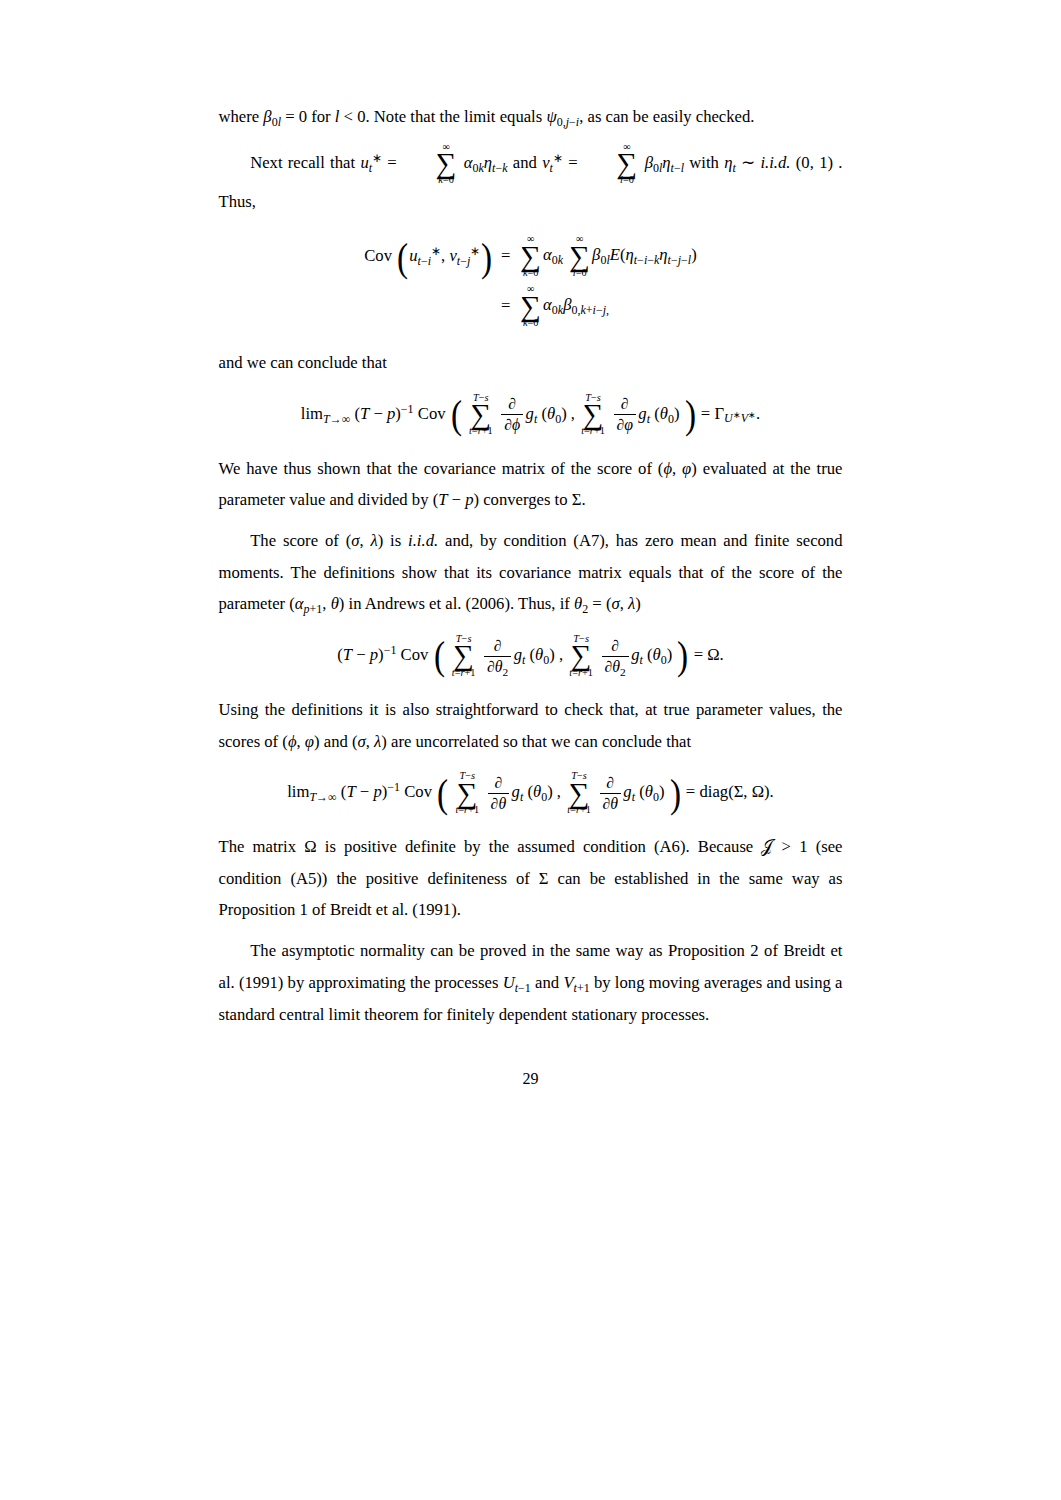where β0l = 0 for l < 0. Note that the limit equals ψ0,j−i, as can be easily checked.
Next recall that ut∗ = ∞∑k=0 α0kηt−k and vt∗ = ∞∑l=0 β0lηt−l with ηt ∼ i.i.d. (0, 1) . Thus,
Cov (ut−i∗, vt−j∗)
=
∞∑k=0 α0k ∞∑l=0 β0lE(ηt−i−kηt−j−l)
=
∞∑k=0 α0kβ0,k+i−j,
and we can conclude that
limT→∞ (T − p)−1 Cov ( T−s∑t=r+1 ∂∂ϕ gt (θ0) , T−s∑t=r+1 ∂∂φ gt (θ0) ) = ΓU∗V∗.
We have thus shown that the covariance matrix of the score of (ϕ, φ) evaluated at the true parameter value and divided by (T − p) converges to Σ.
The score of (σ, λ) is i.i.d. and, by condition (A7), has zero mean and finite second moments. The definitions show that its covariance matrix equals that of the score of the parameter (αp+1, θ) in Andrews et al. (2006). Thus, if θ2 = (σ, λ)
(T − p)−1 Cov ( T−s∑t=r+1 ∂∂θ2 gt (θ0) , T−s∑t=r+1 ∂∂θ2 gt (θ0) ) = Ω.
Using the definitions it is also straightforward to check that, at true parameter values, the scores of (ϕ, φ) and (σ, λ) are uncorrelated so that we can conclude that
limT→∞ (T − p)−1 Cov ( T−s∑t=r+1 ∂∂θ gt (θ0) , T−s∑t=r+1 ∂∂θ gt (θ0) ) = diag(Σ, Ω).
The matrix Ω is positive definite by the assumed condition (A6). Because 𝒥 > 1 (see condition (A5)) the positive definiteness of Σ can be established in the same way as Proposition 1 of Breidt et al. (1991).
The asymptotic normality can be proved in the same way as Proposition 2 of Breidt et al. (1991) by approximating the processes Ut−1 and Vt+1 by long moving averages and using a standard central limit theorem for finitely dependent stationary processes.
29